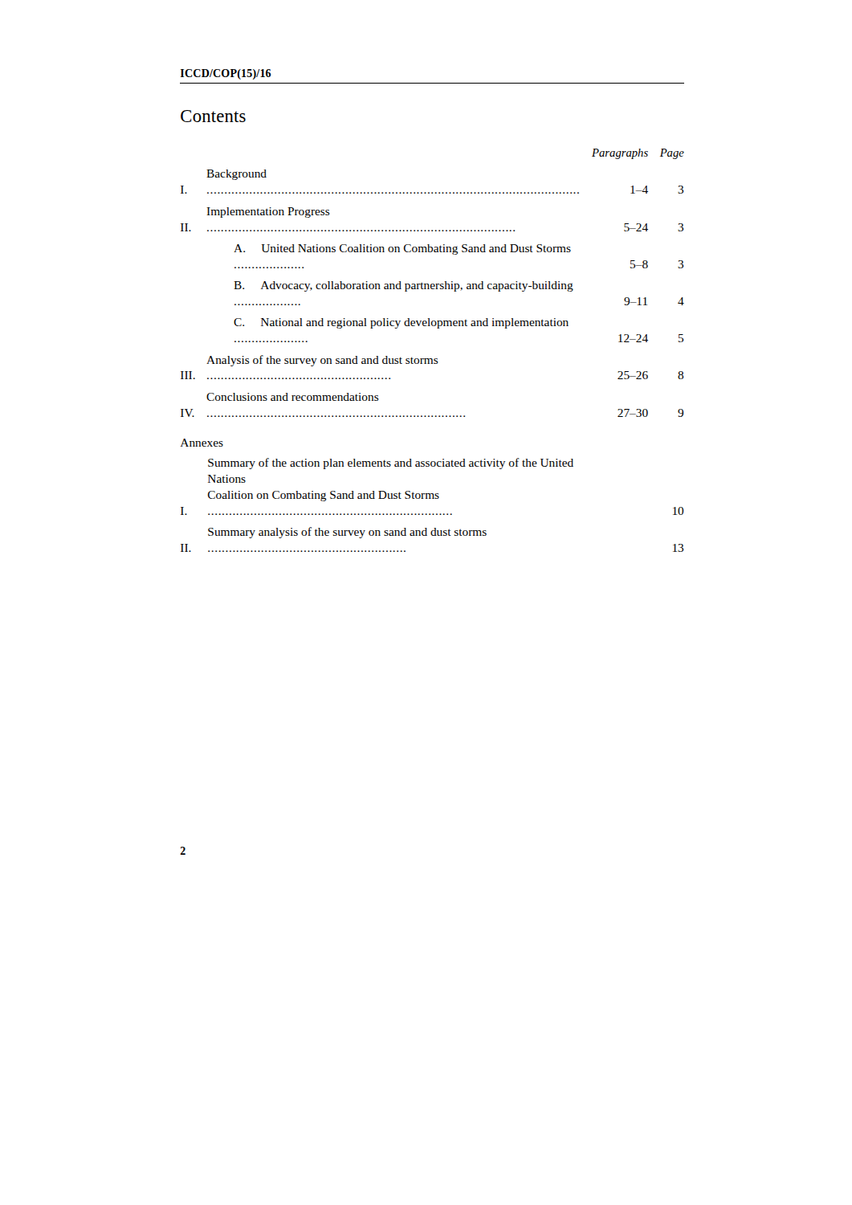ICCD/COP(15)/16
Contents
| | | Paragraphs | Page |
| I. | Background ......................................................................................................... | 1–4 | 3 |
| II. | Implementation Progress ....................................................................................... | 5–24 | 3 |
| | A. United Nations Coalition on Combating Sand and Dust Storms .................... | 5–8 | 3 |
| | B. Advocacy, collaboration and partnership, and capacity-building ................... | 9–11 | 4 |
| | C. National and regional policy development and implementation ..................... | 12–24 | 5 |
| III. | Analysis of the survey on sand and dust storms .................................................... | 25–26 | 8 |
| IV. | Conclusions and recommendations ......................................................................... | 27–30 | 9 |
Annexes
| I. | Summary of the action plan elements and associated activity of the United Nations Coalition on Combating Sand and Dust Storms ..................................................................... | | 10 |
| II. | Summary analysis of the survey on sand and dust storms ........................................................ | | 13 |
2